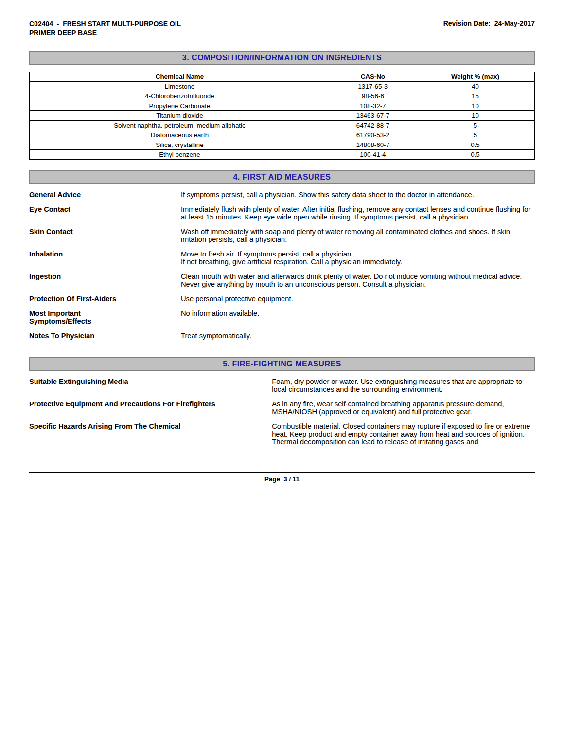C02404 - FRESH START MULTI-PURPOSE OIL
PRIMER DEEP BASE
Revision Date: 24-May-2017
3. COMPOSITION/INFORMATION ON INGREDIENTS
| Chemical Name | CAS-No | Weight % (max) |
| --- | --- | --- |
| Limestone | 1317-65-3 | 40 |
| 4-Chlorobenzotrifluoride | 98-56-6 | 15 |
| Propylene Carbonate | 108-32-7 | 10 |
| Titanium dioxide | 13463-67-7 | 10 |
| Solvent naphtha, petroleum, medium aliphatic | 64742-88-7 | 5 |
| Diatomaceous earth | 61790-53-2 | 5 |
| Silica, crystalline | 14808-60-7 | 0.5 |
| Ethyl benzene | 100-41-4 | 0.5 |
4. FIRST AID MEASURES
| General Advice | If symptoms persist, call a physician. Show this safety data sheet to the doctor in attendance. |
| Eye Contact | Immediately flush with plenty of water. After initial flushing, remove any contact lenses and continue flushing for at least 15 minutes. Keep eye wide open while rinsing. If symptoms persist, call a physician. |
| Skin Contact | Wash off immediately with soap and plenty of water removing all contaminated clothes and shoes. If skin irritation persists, call a physician. |
| Inhalation | Move to fresh air. If symptoms persist, call a physician. If not breathing, give artificial respiration. Call a physician immediately. |
| Ingestion | Clean mouth with water and afterwards drink plenty of water. Do not induce vomiting without medical advice. Never give anything by mouth to an unconscious person. Consult a physician. |
| Protection Of First-Aiders | Use personal protective equipment. |
| Most Important Symptoms/Effects | No information available. |
| Notes To Physician | Treat symptomatically. |
5. FIRE-FIGHTING MEASURES
| Suitable Extinguishing Media | Foam, dry powder or water. Use extinguishing measures that are appropriate to local circumstances and the surrounding environment. |
| Protective Equipment And Precautions For Firefighters | As in any fire, wear self-contained breathing apparatus pressure-demand, MSHA/NIOSH (approved or equivalent) and full protective gear. |
| Specific Hazards Arising From The Chemical | Combustible material. Closed containers may rupture if exposed to fire or extreme heat. Keep product and empty container away from heat and sources of ignition. Thermal decomposition can lead to release of irritating gases and |
Page 3 / 11